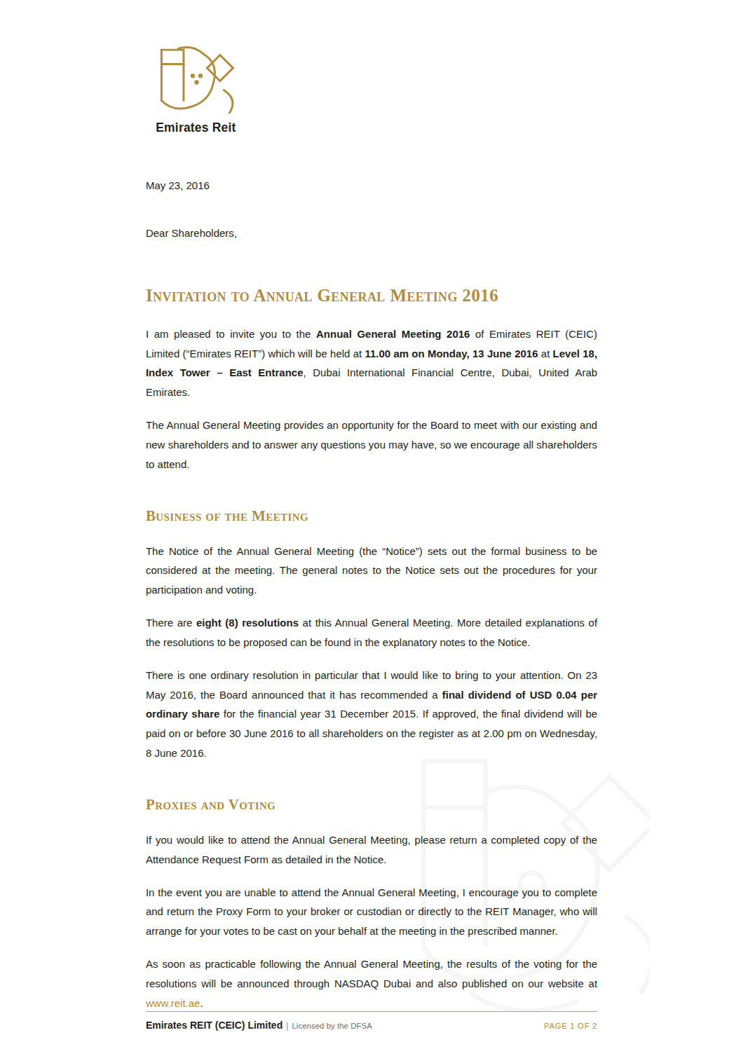Emirates Reit
May 23, 2016
Dear Shareholders,
Invitation to Annual General Meeting 2016
I am pleased to invite you to the Annual General Meeting 2016 of Emirates REIT (CEIC) Limited (“Emirates REIT”) which will be held at 11.00 am on Monday, 13 June 2016 at Level 18, Index Tower – East Entrance, Dubai International Financial Centre, Dubai, United Arab Emirates.
The Annual General Meeting provides an opportunity for the Board to meet with our existing and new shareholders and to answer any questions you may have, so we encourage all shareholders to attend.
Business of the Meeting
The Notice of the Annual General Meeting (the “Notice”) sets out the formal business to be considered at the meeting. The general notes to the Notice sets out the procedures for your participation and voting.
There are eight (8) resolutions at this Annual General Meeting. More detailed explanations of the resolutions to be proposed can be found in the explanatory notes to the Notice.
There is one ordinary resolution in particular that I would like to bring to your attention. On 23 May 2016, the Board announced that it has recommended a final dividend of USD 0.04 per ordinary share for the financial year 31 December 2015. If approved, the final dividend will be paid on or before 30 June 2016 to all shareholders on the register as at 2.00 pm on Wednesday, 8 June 2016.
Proxies and Voting
If you would like to attend the Annual General Meeting, please return a completed copy of the Attendance Request Form as detailed in the Notice.
In the event you are unable to attend the Annual General Meeting, I encourage you to complete and return the Proxy Form to your broker or custodian or directly to the REIT Manager, who will arrange for your votes to be cast on your behalf at the meeting in the prescribed manner.
As soon as practicable following the Annual General Meeting, the results of the voting for the resolutions will be announced through NASDAQ Dubai and also published on our website at www.reit.ae.
Emirates REIT (CEIC) Limited|Licensed by the DFSA
PAGE 1 OF 2